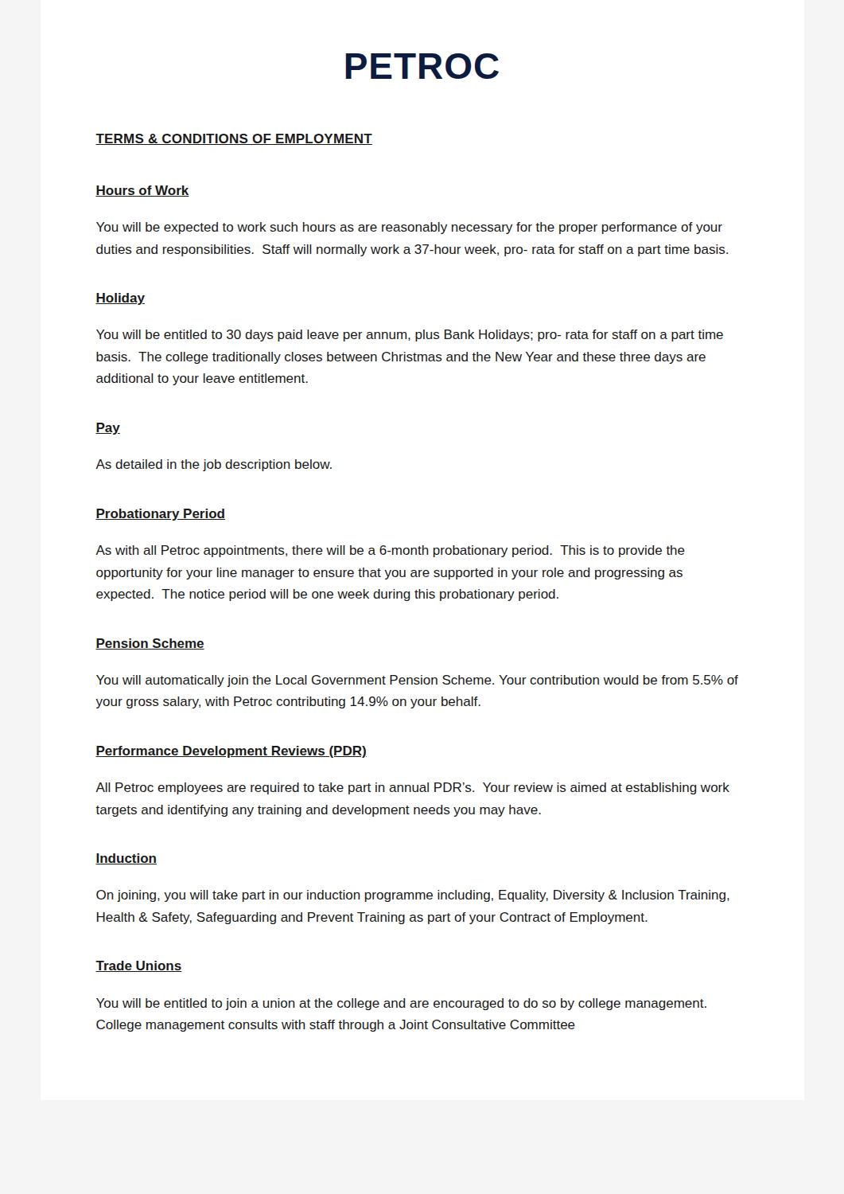PETROC
Terms & Conditions of Employment
Hours of Work
You will be expected to work such hours as are reasonably necessary for the proper performance of your duties and responsibilities. Staff will normally work a 37-hour week, pro- rata for staff on a part time basis.
Holiday
You will be entitled to 30 days paid leave per annum, plus Bank Holidays; pro- rata for staff on a part time basis. The college traditionally closes between Christmas and the New Year and these three days are additional to your leave entitlement.
Pay
As detailed in the job description below.
Probationary Period
As with all Petroc appointments, there will be a 6-month probationary period. This is to provide the opportunity for your line manager to ensure that you are supported in your role and progressing as expected. The notice period will be one week during this probationary period.
Pension Scheme
You will automatically join the Local Government Pension Scheme. Your contribution would be from 5.5% of your gross salary, with Petroc contributing 14.9% on your behalf.
Performance Development Reviews (PDR)
All Petroc employees are required to take part in annual PDR’s. Your review is aimed at establishing work targets and identifying any training and development needs you may have.
Induction
On joining, you will take part in our induction programme including, Equality, Diversity & Inclusion Training, Health & Safety, Safeguarding and Prevent Training as part of your Contract of Employment.
Trade Unions
You will be entitled to join a union at the college and are encouraged to do so by college management. College management consults with staff through a Joint Consultative Committee